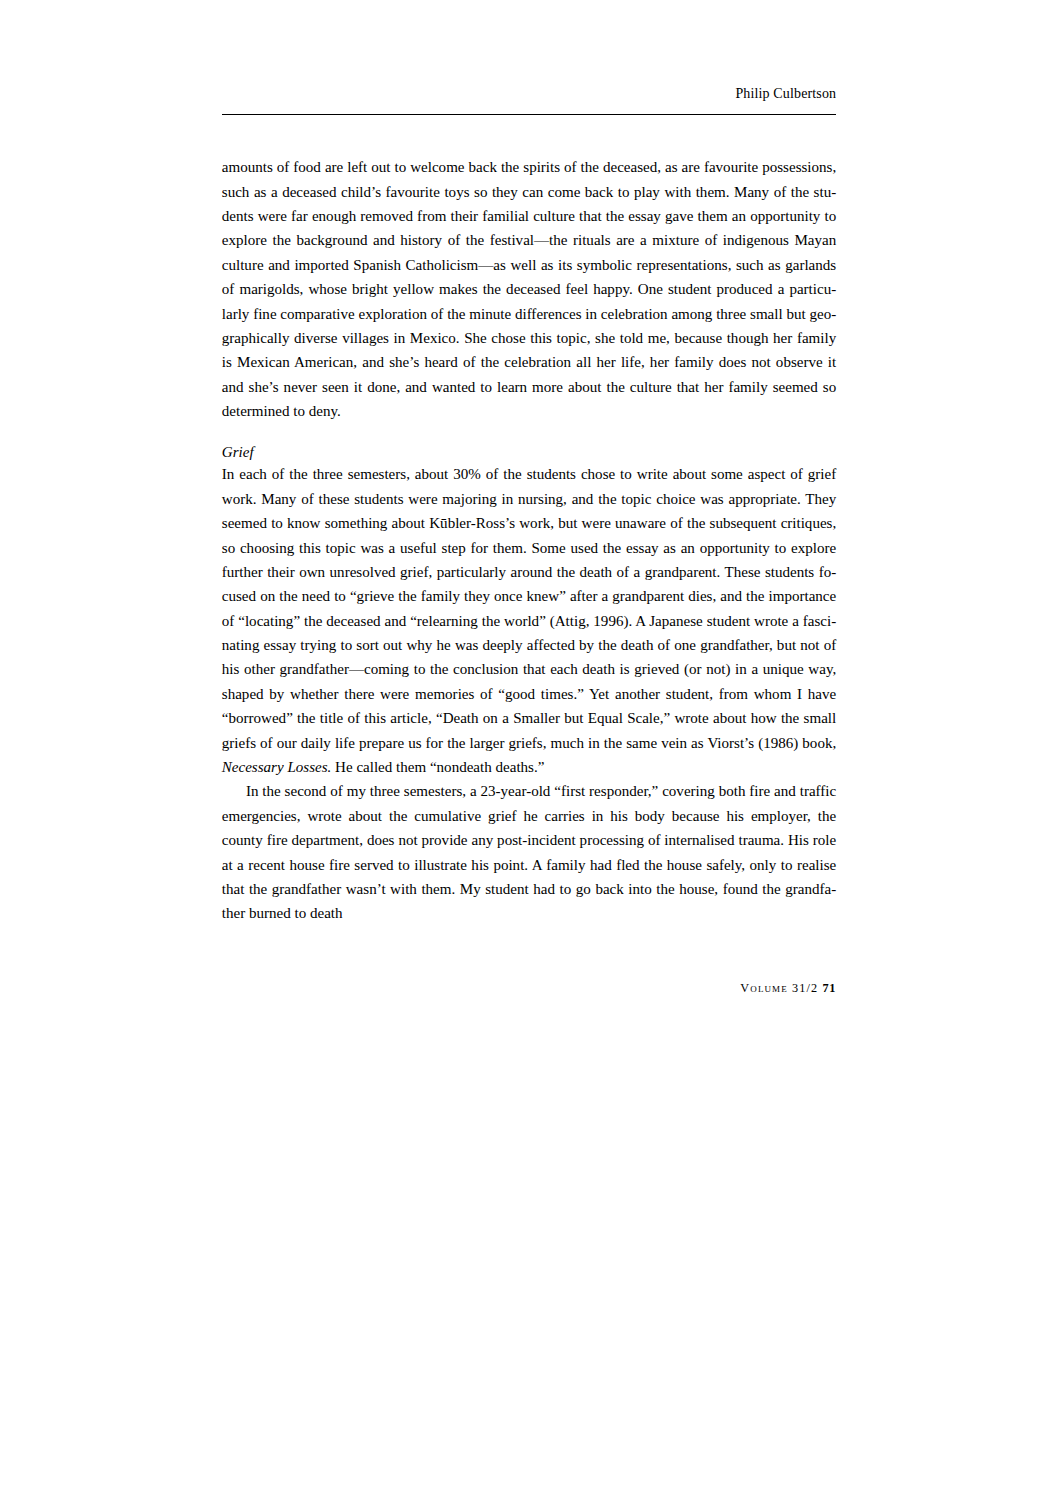Philip Culbertson
amounts of food are left out to welcome back the spirits of the deceased, as are favourite possessions, such as a deceased child’s favourite toys so they can come back to play with them. Many of the students were far enough removed from their familial culture that the essay gave them an opportunity to explore the background and history of the festival—the rituals are a mixture of indigenous Mayan culture and imported Spanish Catholicism—as well as its symbolic representations, such as garlands of marigolds, whose bright yellow makes the deceased feel happy. One student produced a particularly fine comparative exploration of the minute differences in celebration among three small but geographically diverse villages in Mexico. She chose this topic, she told me, because though her family is Mexican American, and she’s heard of the celebration all her life, her family does not observe it and she’s never seen it done, and wanted to learn more about the culture that her family seemed so determined to deny.
Grief
In each of the three semesters, about 30% of the students chose to write about some aspect of grief work. Many of these students were majoring in nursing, and the topic choice was appropriate. They seemed to know something about Kūbler-Ross’s work, but were unaware of the subsequent critiques, so choosing this topic was a useful step for them. Some used the essay as an opportunity to explore further their own unresolved grief, particularly around the death of a grandparent. These students focused on the need to “grieve the family they once knew” after a grandparent dies, and the importance of “locating” the deceased and “relearning the world” (Attig, 1996). A Japanese student wrote a fascinating essay trying to sort out why he was deeply affected by the death of one grandfather, but not of his other grandfather—coming to the conclusion that each death is grieved (or not) in a unique way, shaped by whether there were memories of “good times.” Yet another student, from whom I have “borrowed” the title of this article, “Death on a Smaller but Equal Scale,” wrote about how the small griefs of our daily life prepare us for the larger griefs, much in the same vein as Viorst’s (1986) book, Necessary Losses. He called them “nondeath deaths.”
In the second of my three semesters, a 23-year-old “first responder,” covering both fire and traffic emergencies, wrote about the cumulative grief he carries in his body because his employer, the county fire department, does not provide any post-incident processing of internalised trauma. His role at a recent house fire served to illustrate his point. A family had fled the house safely, only to realise that the grandfather wasn’t with them. My student had to go back into the house, found the grandfather burned to death
Volume 31/271